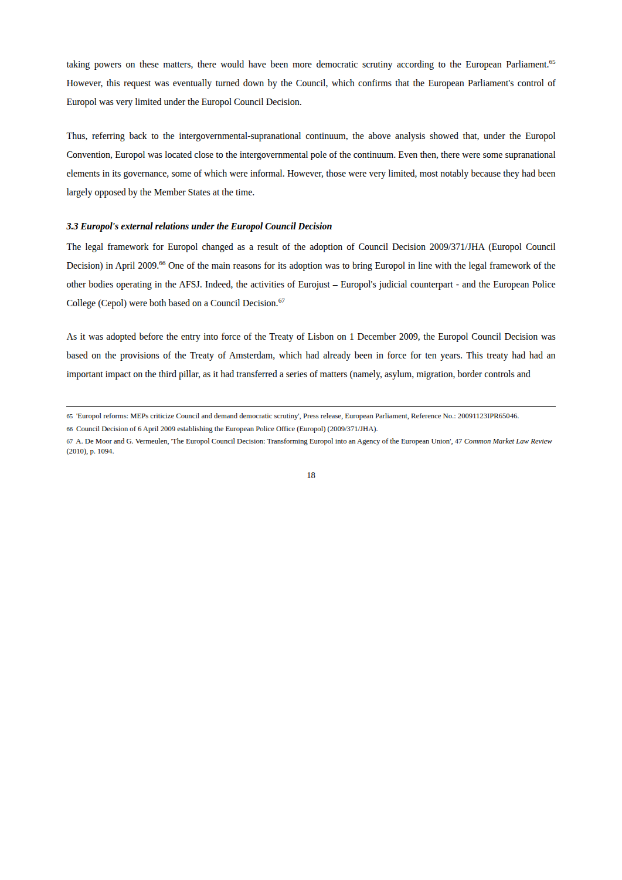taking powers on these matters, there would have been more democratic scrutiny according to the European Parliament.65 However, this request was eventually turned down by the Council, which confirms that the European Parliament's control of Europol was very limited under the Europol Council Decision.
Thus, referring back to the intergovernmental-supranational continuum, the above analysis showed that, under the Europol Convention, Europol was located close to the intergovernmental pole of the continuum. Even then, there were some supranational elements in its governance, some of which were informal. However, those were very limited, most notably because they had been largely opposed by the Member States at the time.
3.3 Europol's external relations under the Europol Council Decision
The legal framework for Europol changed as a result of the adoption of Council Decision 2009/371/JHA (Europol Council Decision) in April 2009.66 One of the main reasons for its adoption was to bring Europol in line with the legal framework of the other bodies operating in the AFSJ. Indeed, the activities of Eurojust – Europol's judicial counterpart - and the European Police College (Cepol) were both based on a Council Decision.67
As it was adopted before the entry into force of the Treaty of Lisbon on 1 December 2009, the Europol Council Decision was based on the provisions of the Treaty of Amsterdam, which had already been in force for ten years. This treaty had had an important impact on the third pillar, as it had transferred a series of matters (namely, asylum, migration, border controls and
65 'Europol reforms: MEPs criticize Council and demand democratic scrutiny', Press release, European Parliament, Reference No.: 20091123IPR65046.
66 Council Decision of 6 April 2009 establishing the European Police Office (Europol) (2009/371/JHA).
67 A. De Moor and G. Vermeulen, 'The Europol Council Decision: Transforming Europol into an Agency of the European Union', 47 Common Market Law Review (2010), p. 1094.
18